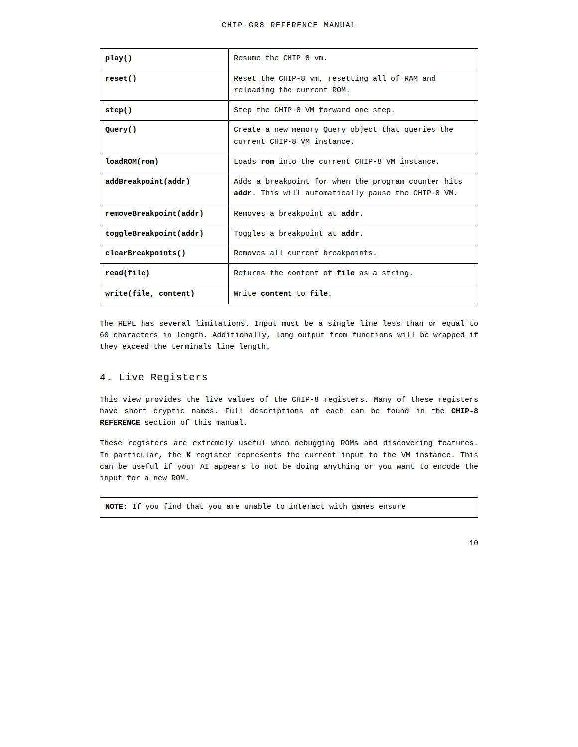CHIP-GR8 REFERENCE MANUAL
| play() | Resume the CHIP-8 vm. |
| reset() | Reset the CHIP-8 vm, resetting all of RAM and reloading the current ROM. |
| step() | Step the CHIP-8 VM forward one step. |
| Query() | Create a new memory Query object that queries the current CHIP-8 VM instance. |
| loadROM(rom) | Loads rom into the current CHIP-8 VM instance. |
| addBreakpoint(addr) | Adds a breakpoint for when the program counter hits addr . This will automatically pause the CHIP-8 VM. |
| removeBreakpoint(addr) | Removes a breakpoint at addr . |
| toggleBreakpoint(addr) | Toggles a breakpoint at addr . |
| clearBreakpoints() | Removes all current breakpoints. |
| read(file) | Returns the content of file as a string. |
| write(file, content) | Write content to file . |
The REPL has several limitations. Input must be a single line less than or equal to 60 characters in length. Additionally, long output from functions will be wrapped if they exceed the terminals line length.
4. Live Registers
This view provides the live values of the CHIP-8 registers. Many of these registers have short cryptic names. Full descriptions of each can be found in the CHIP-8 REFERENCE section of this manual.
These registers are extremely useful when debugging ROMs and discovering features. In particular, the K register represents the current input to the VM instance. This can be useful if your AI appears to not be doing anything or you want to encode the input for a new ROM.
NOTE: If you find that you are unable to interact with games ensure
10